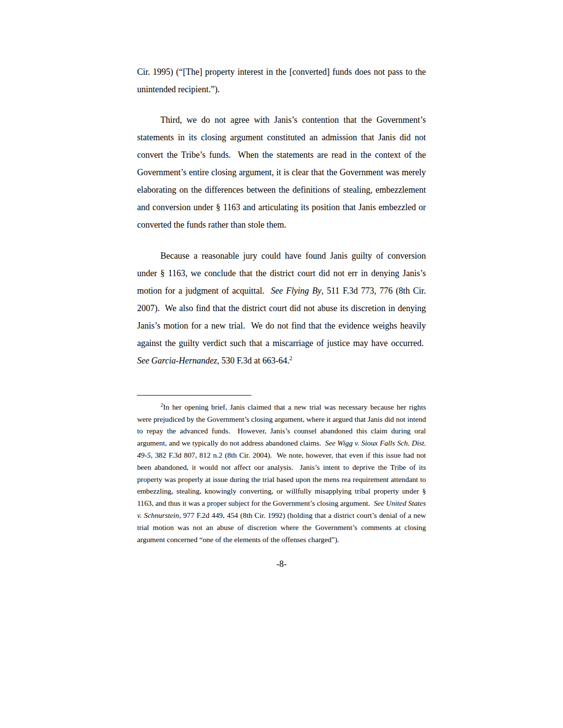Cir. 1995) (“[The] property interest in the [converted] funds does not pass to the unintended recipient.”).
Third, we do not agree with Janis’s contention that the Government’s statements in its closing argument constituted an admission that Janis did not convert the Tribe’s funds. When the statements are read in the context of the Government’s entire closing argument, it is clear that the Government was merely elaborating on the differences between the definitions of stealing, embezzlement and conversion under § 1163 and articulating its position that Janis embezzled or converted the funds rather than stole them.
Because a reasonable jury could have found Janis guilty of conversion under § 1163, we conclude that the district court did not err in denying Janis’s motion for a judgment of acquittal. See Flying By, 511 F.3d 773, 776 (8th Cir. 2007). We also find that the district court did not abuse its discretion in denying Janis’s motion for a new trial. We do not find that the evidence weighs heavily against the guilty verdict such that a miscarriage of justice may have occurred. See Garcia-Hernandez, 530 F.3d at 663-64.2
2In her opening brief, Janis claimed that a new trial was necessary because her rights were prejudiced by the Government’s closing argument, where it argued that Janis did not intend to repay the advanced funds. However, Janis’s counsel abandoned this claim during oral argument, and we typically do not address abandoned claims. See Wigg v. Sioux Falls Sch. Dist. 49-5, 382 F.3d 807, 812 n.2 (8th Cir. 2004). We note, however, that even if this issue had not been abandoned, it would not affect our analysis. Janis’s intent to deprive the Tribe of its property was properly at issue during the trial based upon the mens rea requirement attendant to embezzling, stealing, knowingly converting, or willfully misapplying tribal property under § 1163, and thus it was a proper subject for the Government’s closing argument. See United States v. Schnurstein, 977 F.2d 449, 454 (8th Cir. 1992) (holding that a district court’s denial of a new trial motion was not an abuse of discretion where the Government’s comments at closing argument concerned “one of the elements of the offenses charged”).
-8-